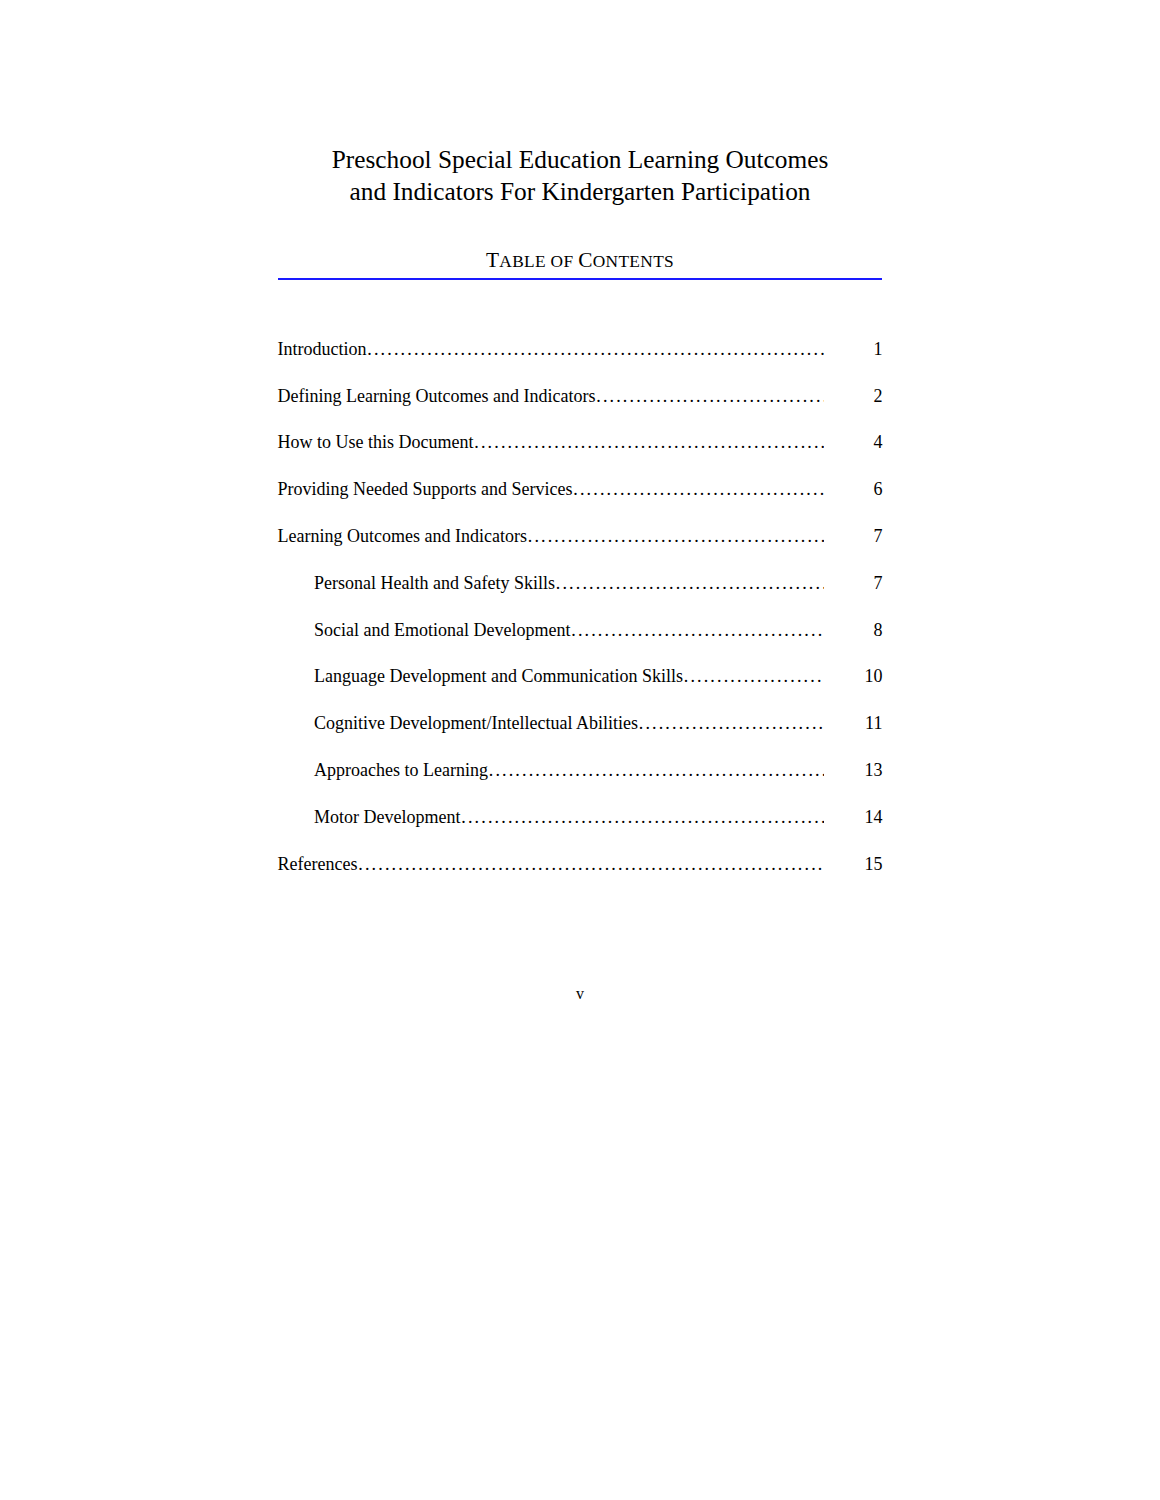Preschool Special Education Learning Outcomes
and Indicators For Kindergarten Participation
TABLE OF CONTENTS
Introduction ........................................................................................................... 1
Defining Learning Outcomes and Indicators ............................................................ 2
How to Use this Document ......................................................................................... 4
Providing Needed Supports and Services .................................................................. 6
Learning Outcomes and Indicators ............................................................................ 7
Personal Health and Safety Skills .......................................................................... 7
Social and Emotional Development ...................................................................... 8
Language Development and Communication Skills ............................................. 10
Cognitive Development/Intellectual Abilities ...................................................... 11
Approaches to Learning ........................................................................................ 13
Motor Development ............................................................................................. 14
References ............................................................................................................... 15
v